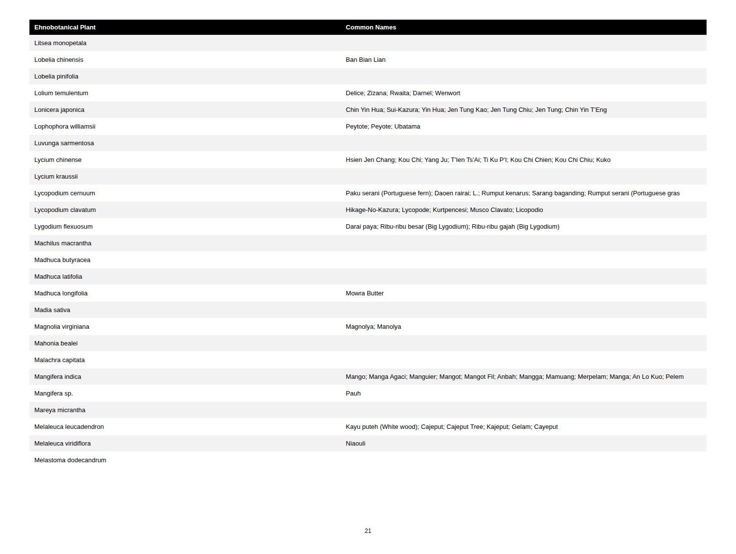| Ehnobotanical Plant | Common Names |
| --- | --- |
| Litsea monopetala | |
| Lobelia chinensis | Ban Bian Lian |
| Lobelia pinifolia | |
| Lolium temulentum | Delice; Zizana; Rwaita; Darnel; Wenwort |
| Lonicera japonica | Chin Yin Hua; Sui-Kazura; Yin Hua; Jen Tung Kao; Jen Tung Chiu; Jen Tung; Chin Yin T'Eng |
| Lophophora williamsii | Peytote; Peyote; Ubatama |
| Luvunga sarmentosa | |
| Lycium chinense | Hsien Jen Chang; Kou Chi; Yang Ju; T'Ien Ts'Ai; Ti Ku P'I; Kou Chi Chien; Kou Chi Chiu; Kuko |
| Lycium kraussii | |
| Lycopodium cernuum | Paku serani (Portuguese fern); Daoen rairai; L.; Rumput kenarus; Sarang baganding; Rumput serani (Portuguese gras |
| Lycopodium clavatum | Hikage-No-Kazura; Lycopode; Kurtpencesi; Musco Clavato; Licopodio |
| Lygodium flexuosum | Darai paya; Ribu-ribu besar (Big Lygodium); Ribu-ribu gajah (Big Lygodium) |
| Machilus macrantha | |
| Madhuca butyracea | |
| Madhuca latifolia | |
| Madhuca longifolia | Mowra Butter |
| Madia sativa | |
| Magnolia virginiana | Magnolya; Manolya |
| Mahonia bealei | |
| Malachra capitata | |
| Mangifera indica | Mango; Manga Agaci; Manguier; Mangot; Mangot Fil; Anbah; Mangga; Mamuang; Merpelam; Manga; An Lo Kuo; Pelem |
| Mangifera sp. | Pauh |
| Mareya micrantha | |
| Melaleuca leucadendron | Kayu puteh (White wood); Cajeput; Cajeput Tree; Kajeput; Gelam; Cayeput |
| Melaleuca viridiflora | Niaouli |
| Melastoma dodecandrum | |
21